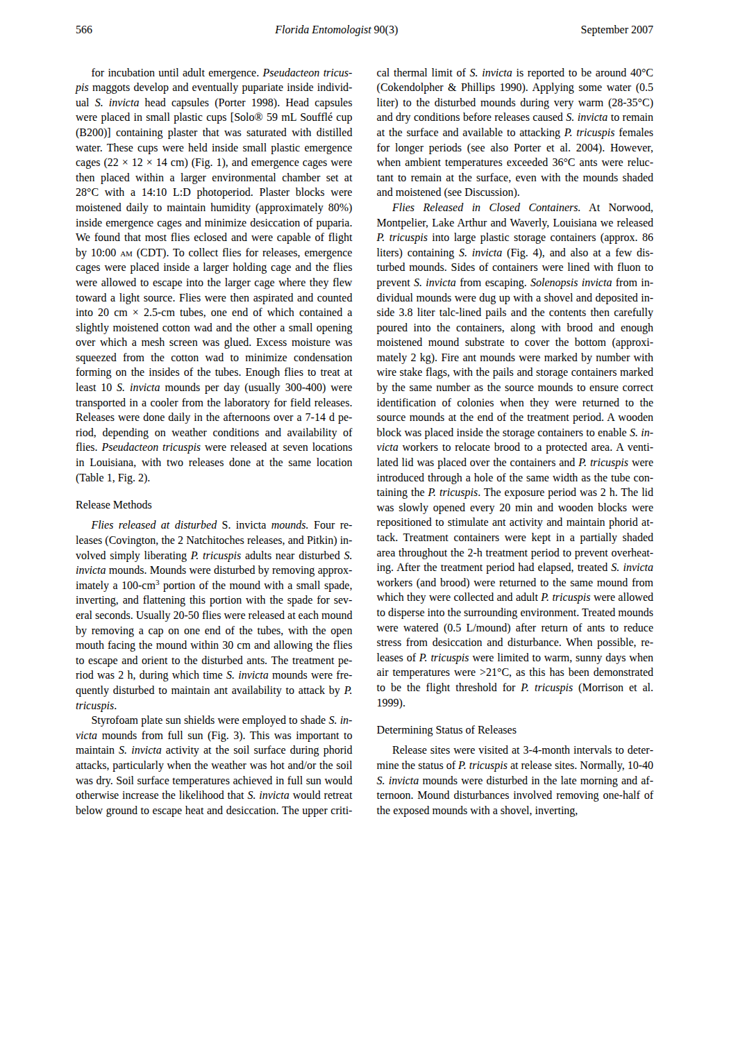566
Florida Entomologist 90(3)
September 2007
for incubation until adult emergence. Pseudacteon tricuspis maggots develop and eventually pupariate inside individual S. invicta head capsules (Porter 1998). Head capsules were placed in small plastic cups [Solo® 59 mL Soufflé cup (B200)] containing plaster that was saturated with distilled water. These cups were held inside small plastic emergence cages (22 × 12 × 14 cm) (Fig. 1), and emergence cages were then placed within a larger environmental chamber set at 28°C with a 14:10 L:D photoperiod. Plaster blocks were moistened daily to maintain humidity (approximately 80%) inside emergence cages and minimize desiccation of puparia. We found that most flies eclosed and were capable of flight by 10:00 am (CDT). To collect flies for releases, emergence cages were placed inside a larger holding cage and the flies were allowed to escape into the larger cage where they flew toward a light source. Flies were then aspirated and counted into 20 cm × 2.5-cm tubes, one end of which contained a slightly moistened cotton wad and the other a small opening over which a mesh screen was glued. Excess moisture was squeezed from the cotton wad to minimize condensation forming on the insides of the tubes. Enough flies to treat at least 10 S. invicta mounds per day (usually 300-400) were transported in a cooler from the laboratory for field releases. Releases were done daily in the afternoons over a 7-14 d period, depending on weather conditions and availability of flies. Pseudacteon tricuspis were released at seven locations in Louisiana, with two releases done at the same location (Table 1, Fig. 2).
Release Methods
Flies released at disturbed S. invicta mounds. Four releases (Covington, the 2 Natchitoches releases, and Pitkin) involved simply liberating P. tricuspis adults near disturbed S. invicta mounds. Mounds were disturbed by removing approximately a 100-cm3 portion of the mound with a small spade, inverting, and flattening this portion with the spade for several seconds. Usually 20-50 flies were released at each mound by removing a cap on one end of the tubes, with the open mouth facing the mound within 30 cm and allowing the flies to escape and orient to the disturbed ants. The treatment period was 2 h, during which time S. invicta mounds were frequently disturbed to maintain ant availability to attack by P. tricuspis.
Styrofoam plate sun shields were employed to shade S. invicta mounds from full sun (Fig. 3). This was important to maintain S. invicta activity at the soil surface during phorid attacks, particularly when the weather was hot and/or the soil was dry. Soil surface temperatures achieved in full sun would otherwise increase the likelihood that S. invicta would retreat below ground to escape heat and desiccation. The upper critical thermal limit of S. invicta is reported to be around 40°C (Cokendolpher & Phillips 1990). Applying some water (0.5 liter) to the disturbed mounds during very warm (28-35°C) and dry conditions before releases caused S. invicta to remain at the surface and available to attacking P. tricuspis females for longer periods (see also Porter et al. 2004). However, when ambient temperatures exceeded 36°C ants were reluctant to remain at the surface, even with the mounds shaded and moistened (see Discussion).
Flies Released in Closed Containers. At Norwood, Montpelier, Lake Arthur and Waverly, Louisiana we released P. tricuspis into large plastic storage containers (approx. 86 liters) containing S. invicta (Fig. 4), and also at a few disturbed mounds. Sides of containers were lined with fluon to prevent S. invicta from escaping. Solenopsis invicta from individual mounds were dug up with a shovel and deposited inside 3.8 liter talc-lined pails and the contents then carefully poured into the containers, along with brood and enough moistened mound substrate to cover the bottom (approximately 2 kg). Fire ant mounds were marked by number with wire stake flags, with the pails and storage containers marked by the same number as the source mounds to ensure correct identification of colonies when they were returned to the source mounds at the end of the treatment period. A wooden block was placed inside the storage containers to enable S. invicta workers to relocate brood to a protected area. A ventilated lid was placed over the containers and P. tricuspis were introduced through a hole of the same width as the tube containing the P. tricuspis. The exposure period was 2 h. The lid was slowly opened every 20 min and wooden blocks were repositioned to stimulate ant activity and maintain phorid attack. Treatment containers were kept in a partially shaded area throughout the 2-h treatment period to prevent overheating. After the treatment period had elapsed, treated S. invicta workers (and brood) were returned to the same mound from which they were collected and adult P. tricuspis were allowed to disperse into the surrounding environment. Treated mounds were watered (0.5 L/mound) after return of ants to reduce stress from desiccation and disturbance. When possible, releases of P. tricuspis were limited to warm, sunny days when air temperatures were >21°C, as this has been demonstrated to be the flight threshold for P. tricuspis (Morrison et al. 1999).
Determining Status of Releases
Release sites were visited at 3-4-month intervals to determine the status of P. tricuspis at release sites. Normally, 10-40 S. invicta mounds were disturbed in the late morning and afternoon. Mound disturbances involved removing one-half of the exposed mounds with a shovel, inverting,